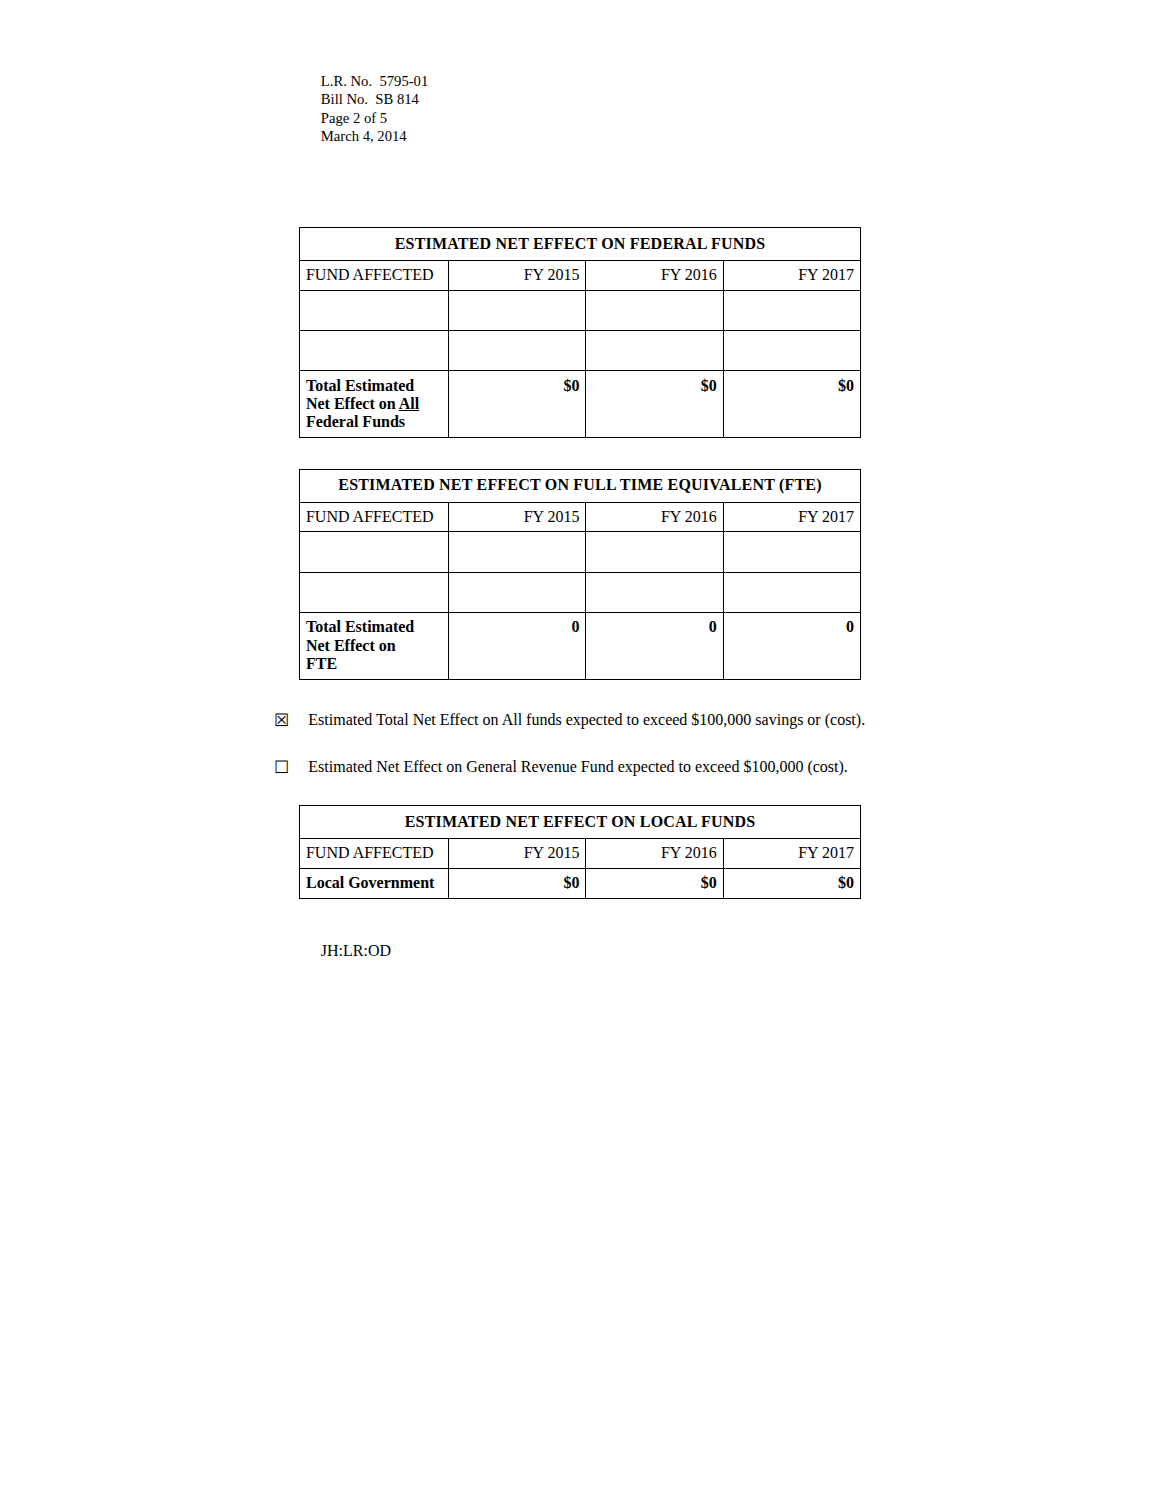L.R. No. 5795-01
Bill No. SB 814
Page 2 of 5
March 4, 2014
| ESTIMATED NET EFFECT ON FEDERAL FUNDS |
| --- |
| FUND AFFECTED | FY 2015 | FY 2016 | FY 2017 |
| Total Estimated Net Effect on All Federal Funds | $0 | $0 | $0 |
| ESTIMATED NET EFFECT ON FULL TIME EQUIVALENT (FTE) |
| --- |
| FUND AFFECTED | FY 2015 | FY 2016 | FY 2017 |
| Total Estimated Net Effect on FTE | 0 | 0 | 0 |
☒ Estimated Total Net Effect on All funds expected to exceed $100,000 savings or (cost).
☐ Estimated Net Effect on General Revenue Fund expected to exceed $100,000 (cost).
| ESTIMATED NET EFFECT ON LOCAL FUNDS |
| --- |
| FUND AFFECTED | FY 2015 | FY 2016 | FY 2017 |
| Local Government | $0 | $0 | $0 |
JH:LR:OD